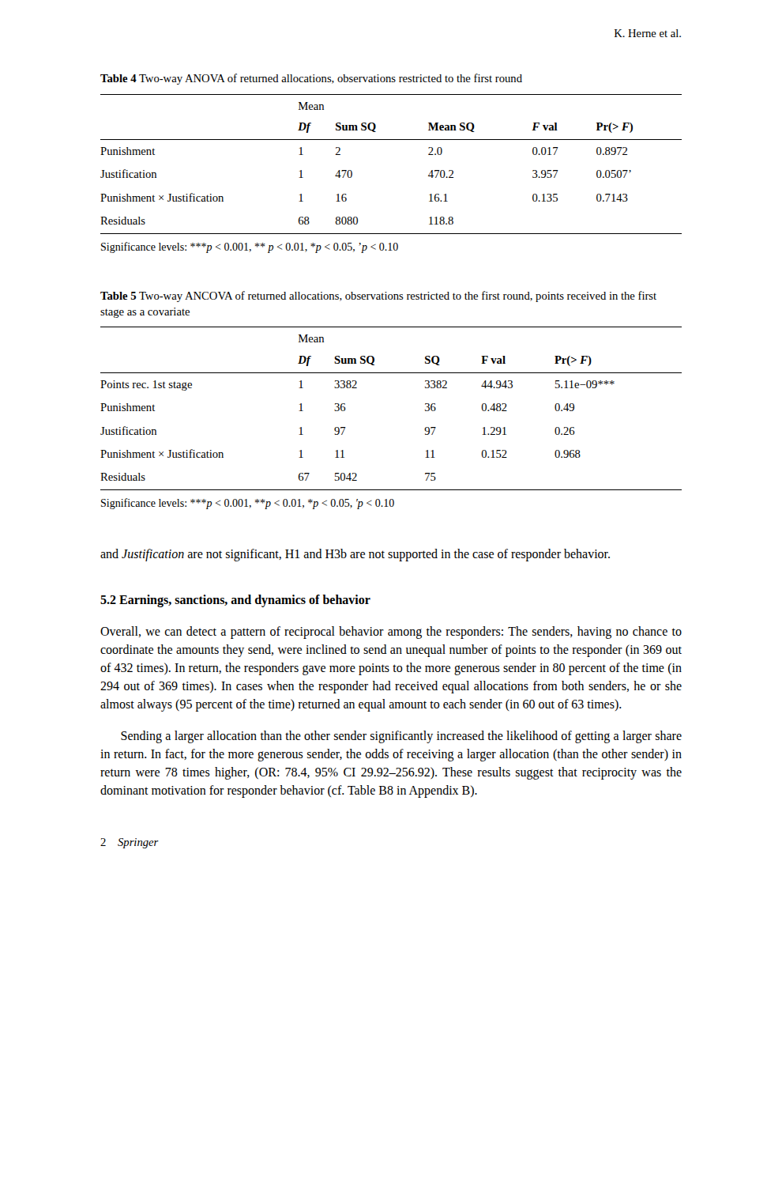K. Herne et al.
Table 4 Two-way ANOVA of returned allocations, observations restricted to the first round
| | Mean |
| --- | --- |
| | Df | Sum SQ | Mean SQ | F val | Pr(> F ) |
| Punishment | 1 | 2 | 2.0 | 0.017 | 0.8972 |
| Justification | 1 | 470 | 470.2 | 3.957 | 0.0507’ |
| Punishment × Justification | 1 | 16 | 16.1 | 0.135 | 0.7143 |
| Residuals | 68 | 8080 | 118.8 | | |
Significance levels: ***p < 0.001, ** p < 0.01, *p < 0.05, ’p < 0.10
Table 5 Two-way ANCOVA of returned allocations, observations restricted to the first round, points received in the first stage as a covariate
| | Mean |
| --- | --- |
| | Df | Sum SQ | SQ | F val | Pr(> F ) |
| Points rec. 1st stage | 1 | 3382 | 3382 | 44.943 | 5.11e−09*** |
| Punishment | 1 | 36 | 36 | 0.482 | 0.49 |
| Justification | 1 | 97 | 97 | 1.291 | 0.26 |
| Punishment × Justification | 1 | 11 | 11 | 0.152 | 0.968 |
| Residuals | 67 | 5042 | 75 | | |
Significance levels: ***p < 0.001, **p < 0.01, *p < 0.05, ′p < 0.10
and Justification are not significant, H1 and H3b are not supported in the case of responder behavior.
5.2 Earnings, sanctions, and dynamics of behavior
Overall, we can detect a pattern of reciprocal behavior among the responders: The senders, having no chance to coordinate the amounts they send, were inclined to send an unequal number of points to the responder (in 369 out of 432 times). In return, the responders gave more points to the more generous sender in 80 percent of the time (in 294 out of 369 times). In cases when the responder had received equal allocations from both senders, he or she almost always (95 percent of the time) returned an equal amount to each sender (in 60 out of 63 times).
Sending a larger allocation than the other sender significantly increased the likelihood of getting a larger share in return. In fact, for the more generous sender, the odds of receiving a larger allocation (than the other sender) in return were 78 times higher, (OR: 78.4, 95% CI 29.92–256.92). These results suggest that reciprocity was the dominant motivation for responder behavior (cf. Table B8 in Appendix B).
2 Springer